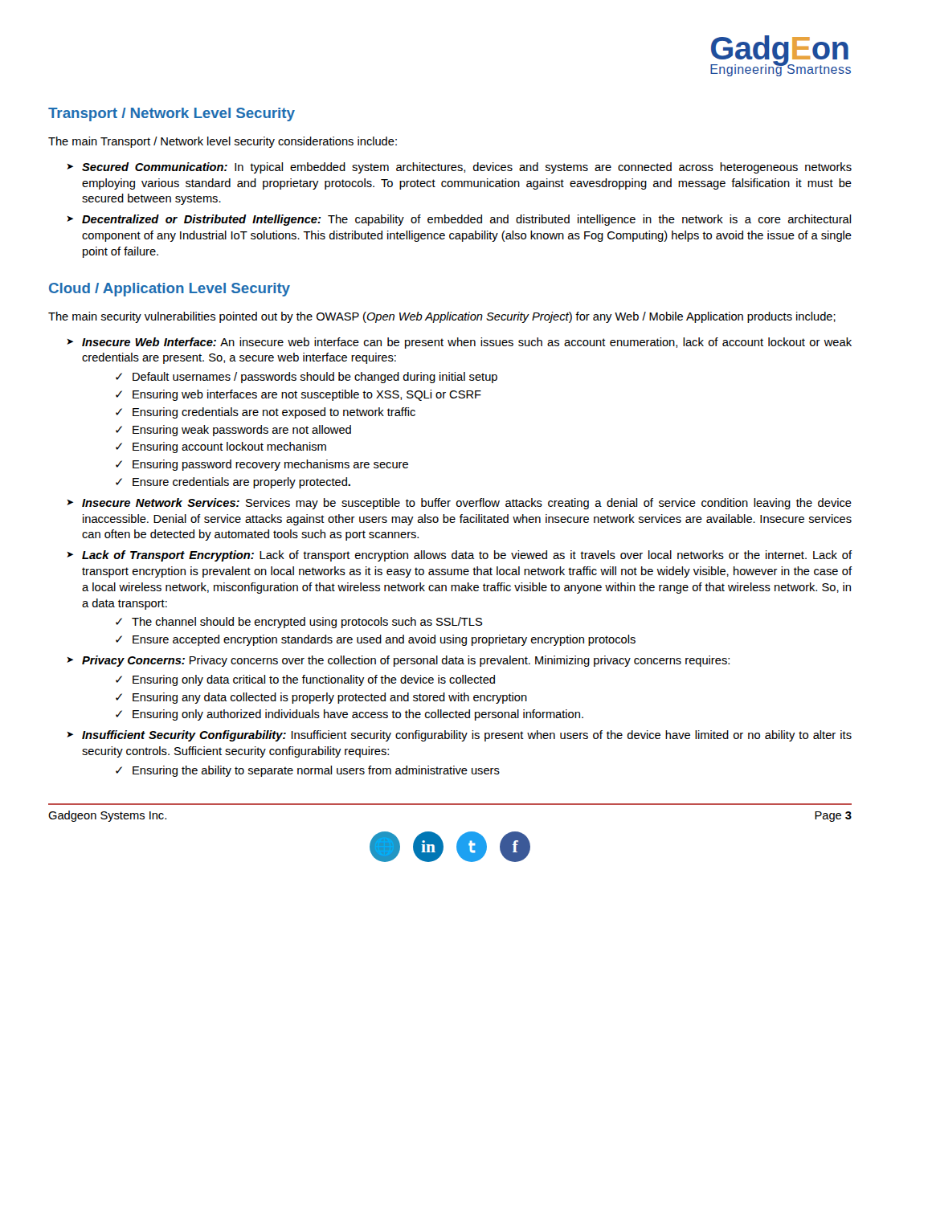Gadg Eon
Engineering Smartness
Transport / Network Level Security
The main Transport / Network level security considerations include:
Secured Communication: In typical embedded system architectures, devices and systems are connected across heterogeneous networks employing various standard and proprietary protocols. To protect communication against eavesdropping and message falsification it must be secured between systems.
Decentralized or Distributed Intelligence: The capability of embedded and distributed intelligence in the network is a core architectural component of any Industrial IoT solutions. This distributed intelligence capability (also known as Fog Computing) helps to avoid the issue of a single point of failure.
Cloud / Application Level Security
The main security vulnerabilities pointed out by the OWASP (Open Web Application Security Project) for any Web / Mobile Application products include;
Insecure Web Interface: An insecure web interface can be present when issues such as account enumeration, lack of account lockout or weak credentials are present. So, a secure web interface requires:
Default usernames / passwords should be changed during initial setup
Ensuring web interfaces are not susceptible to XSS, SQLi or CSRF
Ensuring credentials are not exposed to network traffic
Ensuring weak passwords are not allowed
Ensuring account lockout mechanism
Ensuring password recovery mechanisms are secure
Ensure credentials are properly protected.
Insecure Network Services: Services may be susceptible to buffer overflow attacks creating a denial of service condition leaving the device inaccessible. Denial of service attacks against other users may also be facilitated when insecure network services are available. Insecure services can often be detected by automated tools such as port scanners.
Lack of Transport Encryption: Lack of transport encryption allows data to be viewed as it travels over local networks or the internet. Lack of transport encryption is prevalent on local networks as it is easy to assume that local network traffic will not be widely visible, however in the case of a local wireless network, misconfiguration of that wireless network can make traffic visible to anyone within the range of that wireless network. So, in a data transport:
The channel should be encrypted using protocols such as SSL/TLS
Ensure accepted encryption standards are used and avoid using proprietary encryption protocols
Privacy Concerns: Privacy concerns over the collection of personal data is prevalent. Minimizing privacy concerns requires:
Ensuring only data critical to the functionality of the device is collected
Ensuring any data collected is properly protected and stored with encryption
Ensuring only authorized individuals have access to the collected personal information.
Insufficient Security Configurability: Insufficient security configurability is present when users of the device have limited or no ability to alter its security controls. Sufficient security configurability requires:
Ensuring the ability to separate normal users from administrative users
Gadgeon Systems Inc.
Page 3